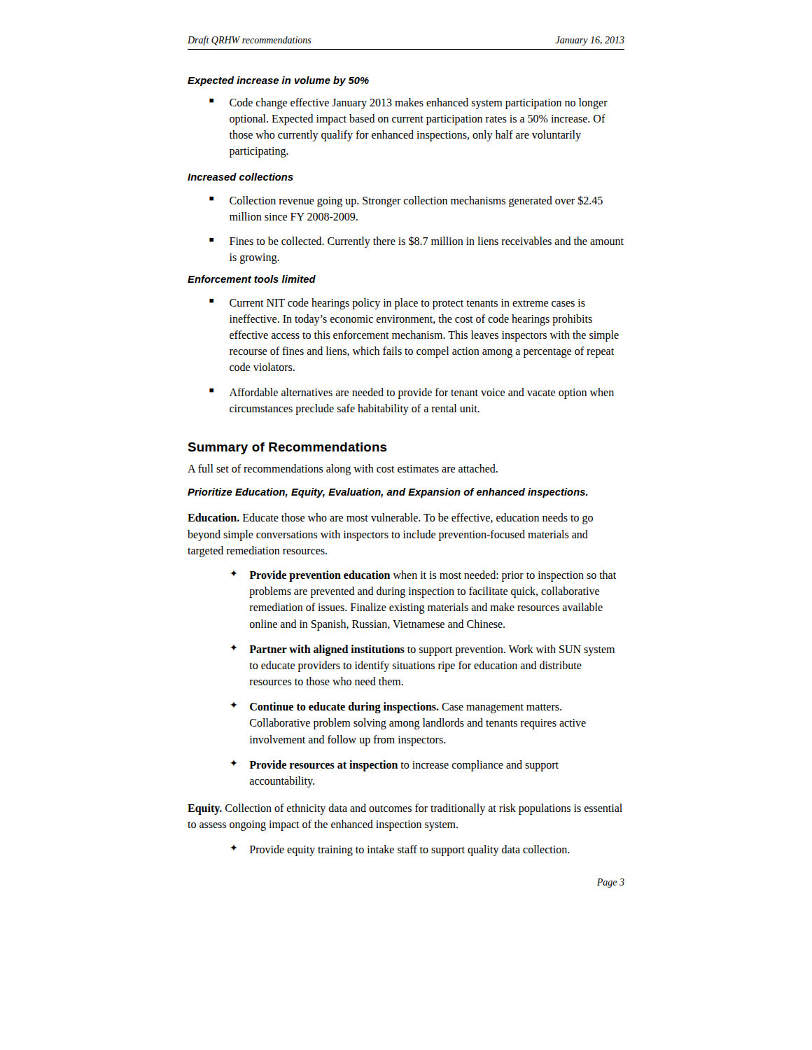Draft QRHW recommendations
January 16, 2013
Expected increase in volume by 50%
Code change effective January 2013 makes enhanced system participation no longer optional. Expected impact based on current participation rates is a 50% increase. Of those who currently qualify for enhanced inspections, only half are voluntarily participating.
Increased collections
Collection revenue going up. Stronger collection mechanisms generated over $2.45 million since FY 2008-2009.
Fines to be collected. Currently there is $8.7 million in liens receivables and the amount is growing.
Enforcement tools limited
Current NIT code hearings policy in place to protect tenants in extreme cases is ineffective. In today’s economic environment, the cost of code hearings prohibits effective access to this enforcement mechanism. This leaves inspectors with the simple recourse of fines and liens, which fails to compel action among a percentage of repeat code violators.
Affordable alternatives are needed to provide for tenant voice and vacate option when circumstances preclude safe habitability of a rental unit.
Summary of Recommendations
A full set of recommendations along with cost estimates are attached.
Prioritize Education, Equity, Evaluation, and Expansion of enhanced inspections.
Education. Educate those who are most vulnerable. To be effective, education needs to go beyond simple conversations with inspectors to include prevention-focused materials and targeted remediation resources.
Provide prevention education when it is most needed: prior to inspection so that problems are prevented and during inspection to facilitate quick, collaborative remediation of issues. Finalize existing materials and make resources available online and in Spanish, Russian, Vietnamese and Chinese.
Partner with aligned institutions to support prevention. Work with SUN system to educate providers to identify situations ripe for education and distribute resources to those who need them.
Continue to educate during inspections. Case management matters. Collaborative problem solving among landlords and tenants requires active involvement and follow up from inspectors.
Provide resources at inspection to increase compliance and support accountability.
Equity. Collection of ethnicity data and outcomes for traditionally at risk populations is essential to assess ongoing impact of the enhanced inspection system.
Provide equity training to intake staff to support quality data collection.
Page 3